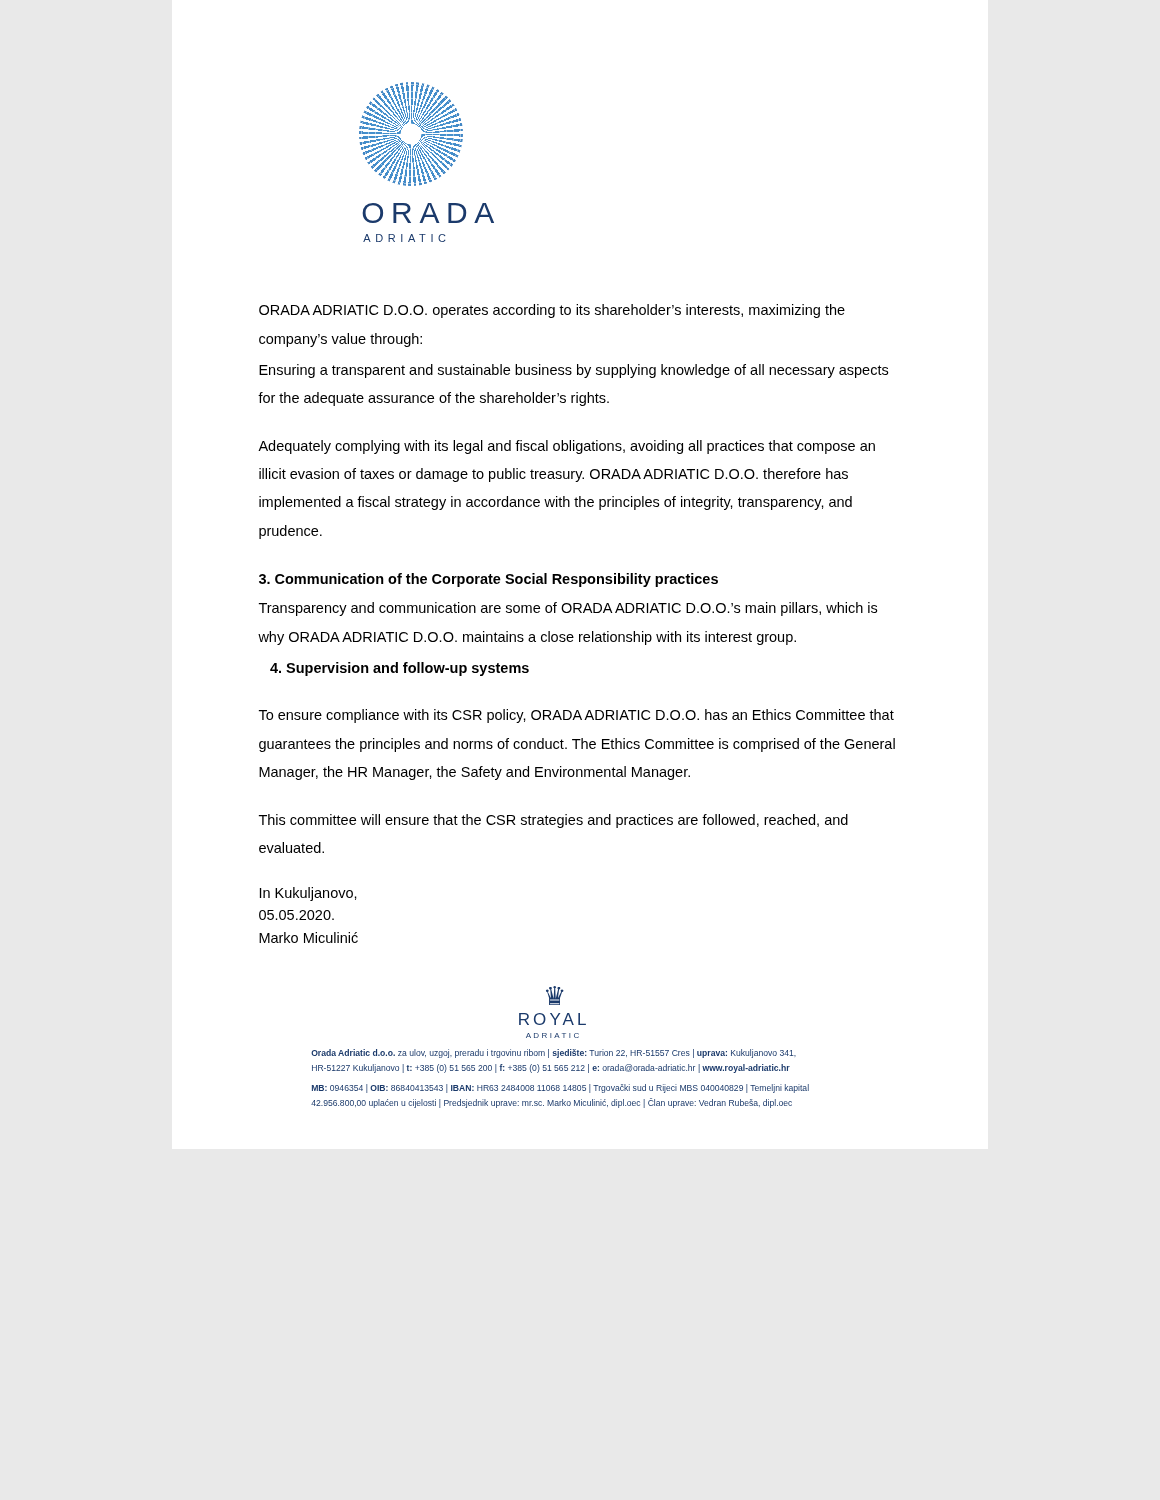ORADA
ADRIATIC
ORADA ADRIATIC D.O.O. operates according to its shareholder’s interests, maximizing the company’s value through:
Ensuring a transparent and sustainable business by supplying knowledge of all necessary aspects for the adequate assurance of the shareholder’s rights.
Adequately complying with its legal and fiscal obligations, avoiding all practices that compose an illicit evasion of taxes or damage to public treasury. ORADA ADRIATIC D.O.O. therefore has implemented a fiscal strategy in accordance with the principles of integrity, transparency, and prudence.
3. Communication of the Corporate Social Responsibility practices
Transparency and communication are some of ORADA ADRIATIC D.O.O.’s main pillars, which is why ORADA ADRIATIC D.O.O. maintains a close relationship with its interest group.
4. Supervision and follow-up systems
To ensure compliance with its CSR policy, ORADA ADRIATIC D.O.O. has an Ethics Committee that guarantees the principles and norms of conduct. The Ethics Committee is comprised of the General Manager, the HR Manager, the Safety and Environmental Manager.
This committee will ensure that the CSR strategies and practices are followed, reached, and evaluated.
In Kukuljanovo,
05.05.2020.
Marko Miculinić
♛
ROYAL
ADRIATIC
Orada Adriatic d.o.o. za ulov, uzgoj, preradu i trgovinu ribom | sjedište: Turion 22, HR-51557 Cres | uprava: Kukuljanovo 341,
HR-51227 Kukuljanovo | t: +385 (0) 51 565 200 | f: +385 (0) 51 565 212 | e: orada@orada-adriatic.hr | www.royal-adriatic.hr
MB: 0946354 | OIB: 86840413543 | IBAN: HR63 2484008 11068 14805 | Trgovački sud u Rijeci MBS 040040829 | Temeljni kapital
42.956.800,00 uplaćen u cijelosti | Predsjednik uprave: mr.sc. Marko Miculinić, dipl.oec | Član uprave: Vedran Rubeša, dipl.oec